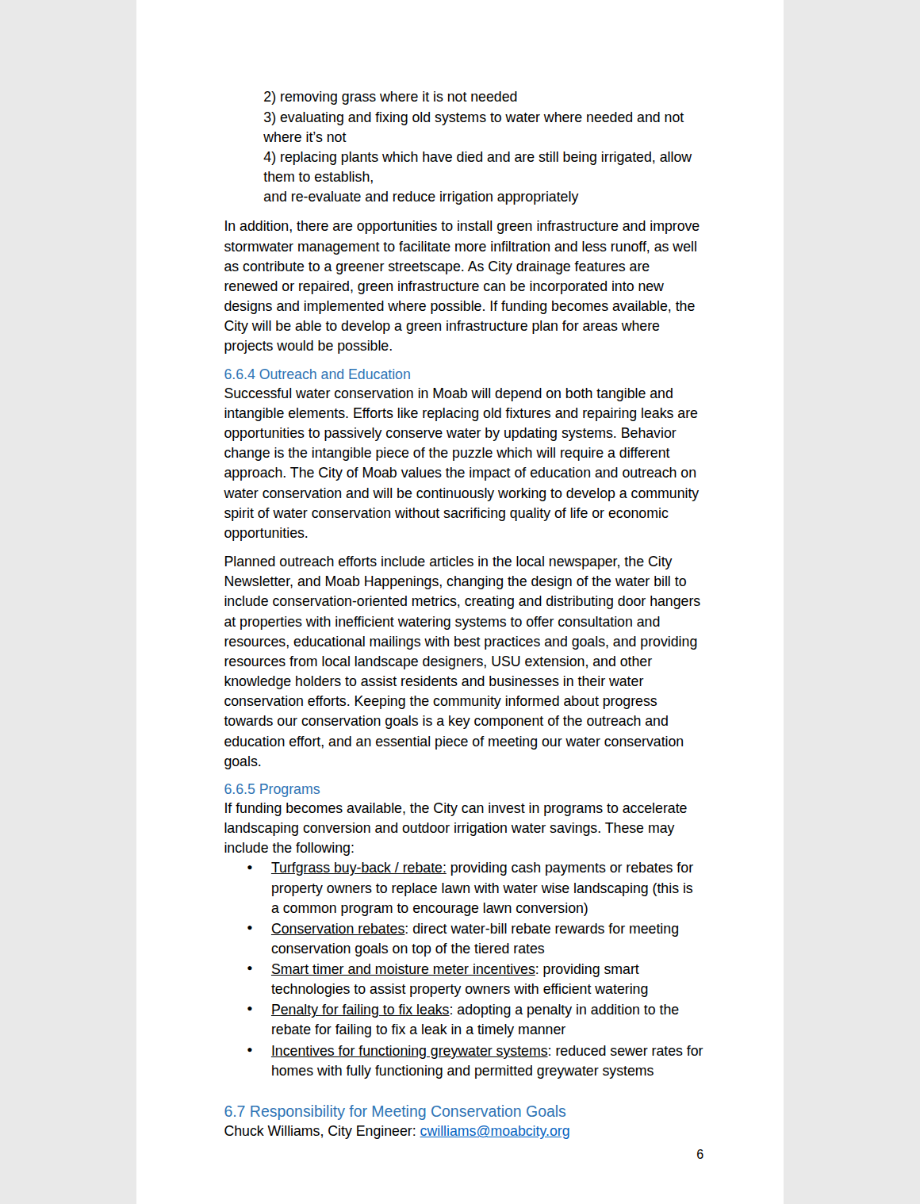2) removing grass where it is not needed
3) evaluating and fixing old systems to water where needed and not where it’s not
4) replacing plants which have died and are still being irrigated, allow them to establish,
and re-evaluate and reduce irrigation appropriately
In addition, there are opportunities to install green infrastructure and improve stormwater management to facilitate more infiltration and less runoff, as well as contribute to a greener streetscape. As City drainage features are renewed or repaired, green infrastructure can be incorporated into new designs and implemented where possible. If funding becomes available, the City will be able to develop a green infrastructure plan for areas where projects would be possible.
6.6.4 Outreach and Education
Successful water conservation in Moab will depend on both tangible and intangible elements. Efforts like replacing old fixtures and repairing leaks are opportunities to passively conserve water by updating systems. Behavior change is the intangible piece of the puzzle which will require a different approach. The City of Moab values the impact of education and outreach on water conservation and will be continuously working to develop a community spirit of water conservation without sacrificing quality of life or economic opportunities.
Planned outreach efforts include articles in the local newspaper, the City Newsletter, and Moab Happenings, changing the design of the water bill to include conservation-oriented metrics, creating and distributing door hangers at properties with inefficient watering systems to offer consultation and resources, educational mailings with best practices and goals, and providing resources from local landscape designers, USU extension, and other knowledge holders to assist residents and businesses in their water conservation efforts. Keeping the community informed about progress towards our conservation goals is a key component of the outreach and education effort, and an essential piece of meeting our water conservation goals.
6.6.5 Programs
If funding becomes available, the City can invest in programs to accelerate landscaping conversion and outdoor irrigation water savings. These may include the following:
Turfgrass buy-back / rebate: providing cash payments or rebates for property owners to replace lawn with water wise landscaping (this is a common program to encourage lawn conversion)
Conservation rebates: direct water-bill rebate rewards for meeting conservation goals on top of the tiered rates
Smart timer and moisture meter incentives: providing smart technologies to assist property owners with efficient watering
Penalty for failing to fix leaks: adopting a penalty in addition to the rebate for failing to fix a leak in a timely manner
Incentives for functioning greywater systems: reduced sewer rates for homes with fully functioning and permitted greywater systems
6.7 Responsibility for Meeting Conservation Goals
Chuck Williams, City Engineer: cwilliams@moabcity.org
6